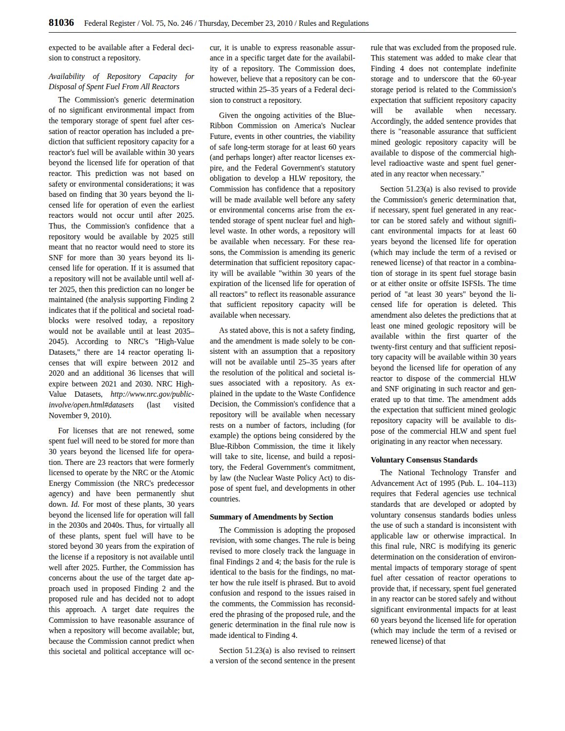81036 Federal Register / Vol. 75, No. 246 / Thursday, December 23, 2010 / Rules and Regulations
expected to be available after a Federal decision to construct a repository.
Availability of Repository Capacity for Disposal of Spent Fuel From All Reactors
The Commission's generic determination of no significant environmental impact from the temporary storage of spent fuel after cessation of reactor operation has included a prediction that sufficient repository capacity for a reactor's fuel will be available within 30 years beyond the licensed life for operation of that reactor. This prediction was not based on safety or environmental considerations; it was based on finding that 30 years beyond the licensed life for operation of even the earliest reactors would not occur until after 2025. Thus, the Commission's confidence that a repository would be available by 2025 still meant that no reactor would need to store its SNF for more than 30 years beyond its licensed life for operation. If it is assumed that a repository will not be available until well after 2025, then this prediction can no longer be maintained (the analysis supporting Finding 2 indicates that if the political and societal roadblocks were resolved today, a repository would not be available until at least 2035–2045). According to NRC's "High-Value Datasets," there are 14 reactor operating licenses that will expire between 2012 and 2020 and an additional 36 licenses that will expire between 2021 and 2030. NRC High-Value Datasets, http://www.nrc.gov/public-involve/open.html#datasets (last visited November 9, 2010).
For licenses that are not renewed, some spent fuel will need to be stored for more than 30 years beyond the licensed life for operation. There are 23 reactors that were formerly licensed to operate by the NRC or the Atomic Energy Commission (the NRC's predecessor agency) and have been permanently shut down. Id. For most of these plants, 30 years beyond the licensed life for operation will fall in the 2030s and 2040s. Thus, for virtually all of these plants, spent fuel will have to be stored beyond 30 years from the expiration of the license if a repository is not available until well after 2025. Further, the Commission has concerns about the use of the target date approach used in proposed Finding 2 and the proposed rule and has decided not to adopt this approach. A target date requires the Commission to have reasonable assurance of when a repository will become available; but, because the Commission cannot predict when this societal and political acceptance will occur, it is unable to express reasonable assurance in a specific target date for the availability of a repository. The Commission does, however, believe that a repository can be constructed within 25–35 years of a Federal decision to construct a repository.
Given the ongoing activities of the Blue-Ribbon Commission on America's Nuclear Future, events in other countries, the viability of safe long-term storage for at least 60 years (and perhaps longer) after reactor licenses expire, and the Federal Government's statutory obligation to develop a HLW repository, the Commission has confidence that a repository will be made available well before any safety or environmental concerns arise from the extended storage of spent nuclear fuel and high-level waste. In other words, a repository will be available when necessary. For these reasons, the Commission is amending its generic determination that sufficient repository capacity will be available "within 30 years of the expiration of the licensed life for operation of all reactors" to reflect its reasonable assurance that sufficient repository capacity will be available when necessary.
As stated above, this is not a safety finding, and the amendment is made solely to be consistent with an assumption that a repository will not be available until 25–35 years after the resolution of the political and societal issues associated with a repository. As explained in the update to the Waste Confidence Decision, the Commission's confidence that a repository will be available when necessary rests on a number of factors, including (for example) the options being considered by the Blue-Ribbon Commission, the time it likely will take to site, license, and build a repository, the Federal Government's commitment, by law (the Nuclear Waste Policy Act) to dispose of spent fuel, and developments in other countries.
Summary of Amendments by Section
The Commission is adopting the proposed revision, with some changes. The rule is being revised to more closely track the language in final Findings 2 and 4; the basis for the rule is identical to the basis for the findings, no matter how the rule itself is phrased. But to avoid confusion and respond to the issues raised in the comments, the Commission has reconsidered the phrasing of the proposed rule, and the generic determination in the final rule now is made identical to Finding 4.
Section 51.23(a) is also revised to reinsert a version of the second sentence in the present rule that was excluded from the proposed rule. This statement was added to make clear that Finding 4 does not contemplate indefinite storage and to underscore that the 60-year storage period is related to the Commission's expectation that sufficient repository capacity will be available when necessary. Accordingly, the added sentence provides that there is "reasonable assurance that sufficient mined geologic repository capacity will be available to dispose of the commercial high-level radioactive waste and spent fuel generated in any reactor when necessary."
Section 51.23(a) is also revised to provide the Commission's generic determination that, if necessary, spent fuel generated in any reactor can be stored safely and without significant environmental impacts for at least 60 years beyond the licensed life for operation (which may include the term of a revised or renewed license) of that reactor in a combination of storage in its spent fuel storage basin or at either onsite or offsite ISFSIs. The time period of "at least 30 years" beyond the licensed life for operation is deleted. This amendment also deletes the predictions that at least one mined geologic repository will be available within the first quarter of the twenty-first century and that sufficient repository capacity will be available within 30 years beyond the licensed life for operation of any reactor to dispose of the commercial HLW and SNF originating in such reactor and generated up to that time. The amendment adds the expectation that sufficient mined geologic repository capacity will be available to dispose of the commercial HLW and spent fuel originating in any reactor when necessary.
Voluntary Consensus Standards
The National Technology Transfer and Advancement Act of 1995 (Pub. L. 104–113) requires that Federal agencies use technical standards that are developed or adopted by voluntary consensus standards bodies unless the use of such a standard is inconsistent with applicable law or otherwise impractical. In this final rule, NRC is modifying its generic determination on the consideration of environmental impacts of temporary storage of spent fuel after cessation of reactor operations to provide that, if necessary, spent fuel generated in any reactor can be stored safely and without significant environmental impacts for at least 60 years beyond the licensed life for operation (which may include the term of a revised or renewed license) of that